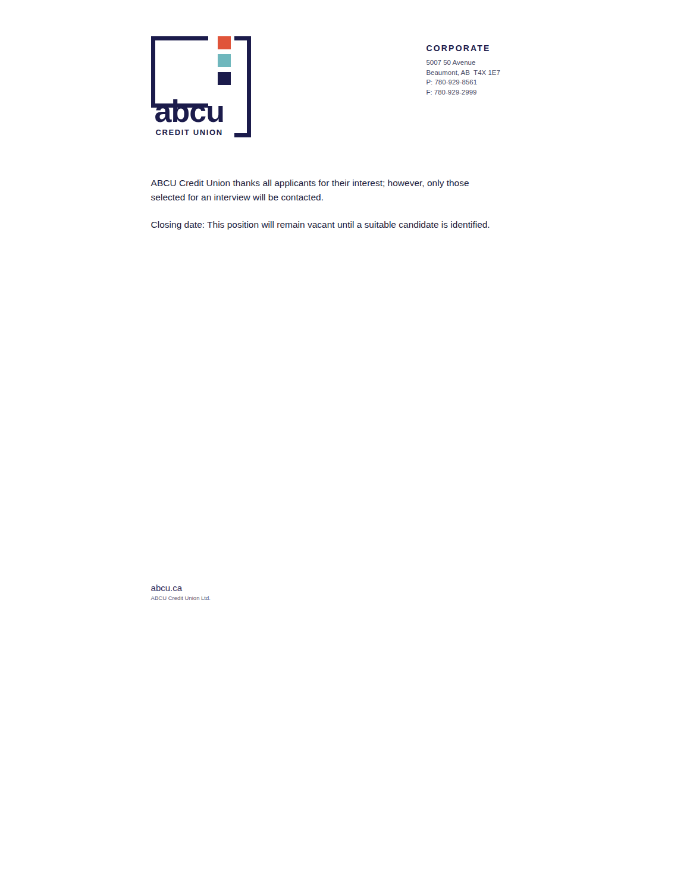abcu CREDIT UNION
CORPORATE
5007 50 Avenue
Beaumont, AB T4X 1E7
P: 780-929-8561
F: 780-929-2999
ABCU Credit Union thanks all applicants for their interest; however, only those selected for an interview will be contacted.
Closing date: This position will remain vacant until a suitable candidate is identified.
abcu.ca
ABCU Credit Union Ltd.